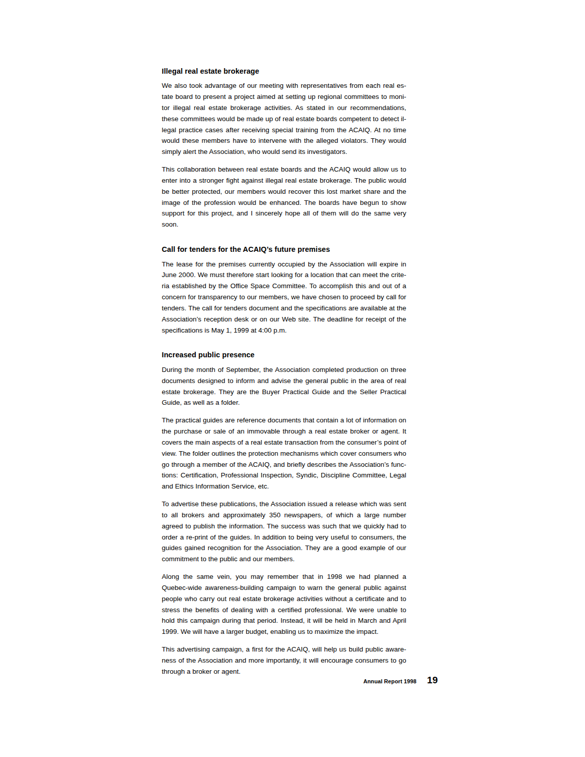Illegal real estate brokerage
We also took advantage of our meeting with representatives from each real estate board to present a project aimed at setting up regional committees to monitor illegal real estate brokerage activities. As stated in our recommendations, these committees would be made up of real estate boards competent to detect illegal practice cases after receiving special training from the ACAIQ. At no time would these members have to intervene with the alleged violators. They would simply alert the Association, who would send its investigators.
This collaboration between real estate boards and the ACAIQ would allow us to enter into a stronger fight against illegal real estate brokerage. The public would be better protected, our members would recover this lost market share and the image of the profession would be enhanced. The boards have begun to show support for this project, and I sincerely hope all of them will do the same very soon.
Call for tenders for the ACAIQ’s future premises
The lease for the premises currently occupied by the Association will expire in June 2000. We must therefore start looking for a location that can meet the criteria established by the Office Space Committee. To accomplish this and out of a concern for transparency to our members, we have chosen to proceed by call for tenders. The call for tenders document and the specifications are available at the Association’s reception desk or on our Web site. The deadline for receipt of the specifications is May 1, 1999 at 4:00 p.m.
Increased public presence
During the month of September, the Association completed production on three documents designed to inform and advise the general public in the area of real estate brokerage. They are the Buyer Practical Guide and the Seller Practical Guide, as well as a folder.
The practical guides are reference documents that contain a lot of information on the purchase or sale of an immovable through a real estate broker or agent. It covers the main aspects of a real estate transaction from the consumer’s point of view. The folder outlines the protection mechanisms which cover consumers who go through a member of the ACAIQ, and briefly describes the Association’s functions: Certification, Professional Inspection, Syndic, Discipline Committee, Legal and Ethics Information Service, etc.
To advertise these publications, the Association issued a release which was sent to all brokers and approximately 350 newspapers, of which a large number agreed to publish the information. The success was such that we quickly had to order a re-print of the guides. In addition to being very useful to consumers, the guides gained recognition for the Association. They are a good example of our commitment to the public and our members.
Along the same vein, you may remember that in 1998 we had planned a Quebec-wide awareness-building campaign to warn the general public against people who carry out real estate brokerage activities without a certificate and to stress the benefits of dealing with a certified professional. We were unable to hold this campaign during that period. Instead, it will be held in March and April 1999. We will have a larger budget, enabling us to maximize the impact.
This advertising campaign, a first for the ACAIQ, will help us build public awareness of the Association and more importantly, it will encourage consumers to go through a broker or agent.
Annual Report 1998 19